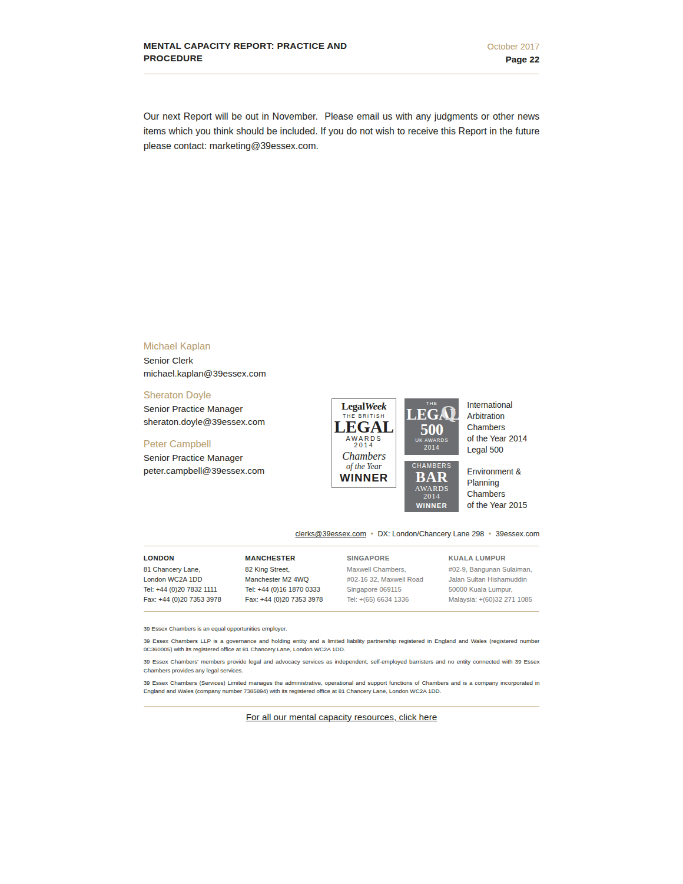Mental Capacity Report: Practice and Procedure
October 2017
Page 22
Our next Report will be out in November. Please email us with any judgments or other news items which you think should be included. If you do not wish to receive this Report in the future please contact: marketing@39essex.com.
Michael Kaplan
Senior Clerk
michael.kaplan@39essex.com
Sheraton Doyle
Senior Practice Manager
sheraton.doyle@39essex.com
Peter Campbell
Senior Practice Manager
peter.campbell@39essex.com
LegalWeek
THE BRITISH
LEGAL
AWARDS
2014
Chambers
of the Year
WINNER
Q
THE
LEGAL
500
UK AWARDS
2014
CHAMBERS
BAR
AWARDS
2014
WINNER
International
Arbitration Chambers
of the Year 2014
Legal 500
Environment &
Planning
Chambers
of the Year 2015
clerks@39essex.com • DX: London/Chancery Lane 298 • 39essex.com
LONDON
81 Chancery Lane,
London WC2A 1DD
Tel: +44 (0)20 7832 1111
Fax: +44 (0)20 7353 3978
MANCHESTER
82 King Street,
Manchester M2 4WQ
Tel: +44 (0)16 1870 0333
Fax: +44 (0)20 7353 3978
SINGAPORE
Maxwell Chambers,
#02-16 32, Maxwell Road
Singapore 069115
Tel: +(65) 6634 1336
KUALA LUMPUR
#02-9, Bangunan Sulaiman,
Jalan Sultan Hishamuddin
50000 Kuala Lumpur,
Malaysia: +(60)32 271 1085
39 Essex Chambers is an equal opportunities employer.
39 Essex Chambers LLP is a governance and holding entity and a limited liability partnership registered in England and Wales (registered number 0C360005) with its registered office at 81 Chancery Lane, London WC2A 1DD.
39 Essex Chambers’ members provide legal and advocacy services as independent, self-employed barristers and no entity connected with 39 Essex Chambers provides any legal services.
39 Essex Chambers (Services) Limited manages the administrative, operational and support functions of Chambers and is a company incorporated in England and Wales (company number 7385894) with its registered office at 81 Chancery Lane, London WC2A 1DD.
For all our mental capacity resources, click here